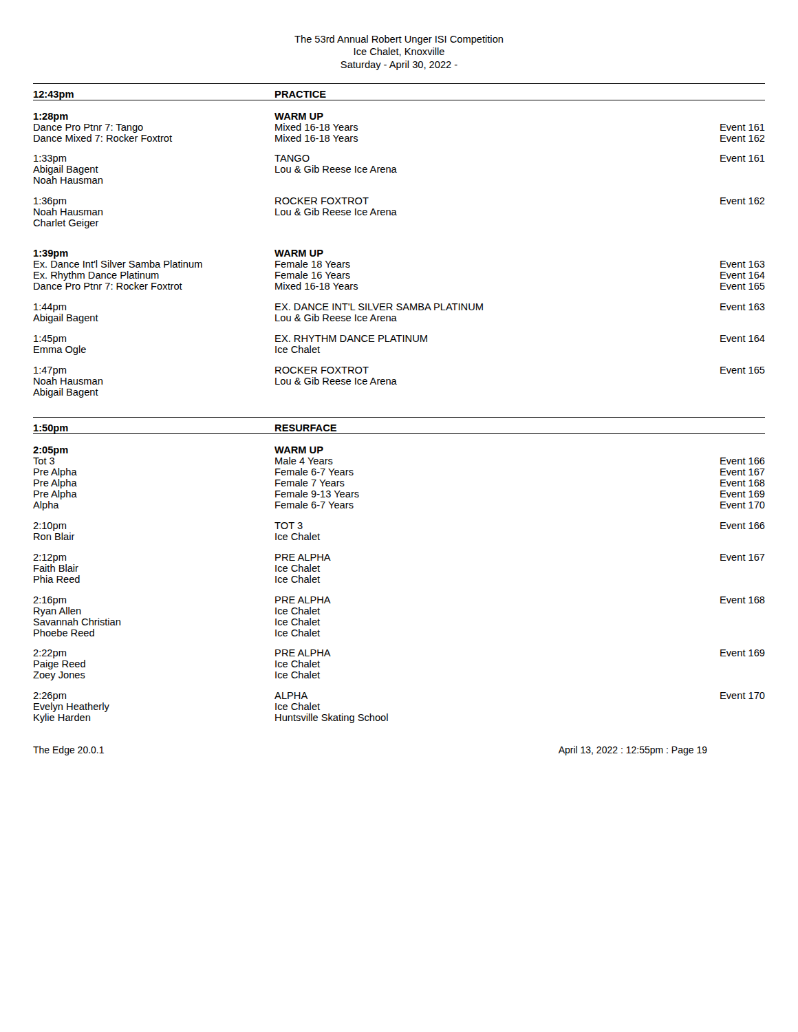The 53rd Annual Robert Unger ISI Competition
Ice Chalet, Knoxville
Saturday - April 30, 2022 -
| 12:43pm | PRACTICE | |
| 1:28pm | WARM UP | |
| Dance Pro Ptnr 7: Tango | Mixed 16-18 Years | Event 161 |
| Dance Mixed 7: Rocker Foxtrot | Mixed 16-18 Years | Event 162 |
| 1:33pm | TANGO | Event 161 |
| Abigail Bagent | Lou & Gib Reese Ice Arena | |
| Noah Hausman | | |
| 1:36pm | ROCKER FOXTROT | Event 162 |
| Noah Hausman | Lou & Gib Reese Ice Arena | |
| Charlet Geiger | | |
| 1:39pm | WARM UP | |
| Ex. Dance Int'l Silver Samba Platinum | Female 18 Years | Event 163 |
| Ex. Rhythm Dance Platinum | Female 16 Years | Event 164 |
| Dance Pro Ptnr 7: Rocker Foxtrot | Mixed 16-18 Years | Event 165 |
| 1:44pm | EX. DANCE INT'L SILVER SAMBA PLATINUM | Event 163 |
| Abigail Bagent | Lou & Gib Reese Ice Arena | |
| 1:45pm | EX. RHYTHM DANCE PLATINUM | Event 164 |
| Emma Ogle | Ice Chalet | |
| 1:47pm | ROCKER FOXTROT | Event 165 |
| Noah Hausman | Lou & Gib Reese Ice Arena | |
| Abigail Bagent | | |
| 1:50pm | RESURFACE | |
| 2:05pm | WARM UP | |
| Tot 3 | Male 4 Years | Event 166 |
| Pre Alpha | Female 6-7 Years | Event 167 |
| Pre Alpha | Female 7 Years | Event 168 |
| Pre Alpha | Female 9-13 Years | Event 169 |
| Alpha | Female 6-7 Years | Event 170 |
| 2:10pm | TOT 3 | Event 166 |
| Ron Blair | Ice Chalet | |
| 2:12pm | PRE ALPHA | Event 167 |
| Faith Blair | Ice Chalet | |
| Phia Reed | Ice Chalet | |
| 2:16pm | PRE ALPHA | Event 168 |
| Ryan Allen | Ice Chalet | |
| Savannah Christian | Ice Chalet | |
| Phoebe Reed | Ice Chalet | |
| 2:22pm | PRE ALPHA | Event 169 |
| Paige Reed | Ice Chalet | |
| Zoey Jones | Ice Chalet | |
| 2:26pm | ALPHA | Event 170 |
| Evelyn Heatherly | Ice Chalet | |
| Kylie Harden | Huntsville Skating School | |
The Edge 20.0.1
April 13, 2022 : 12:55pm : Page 19